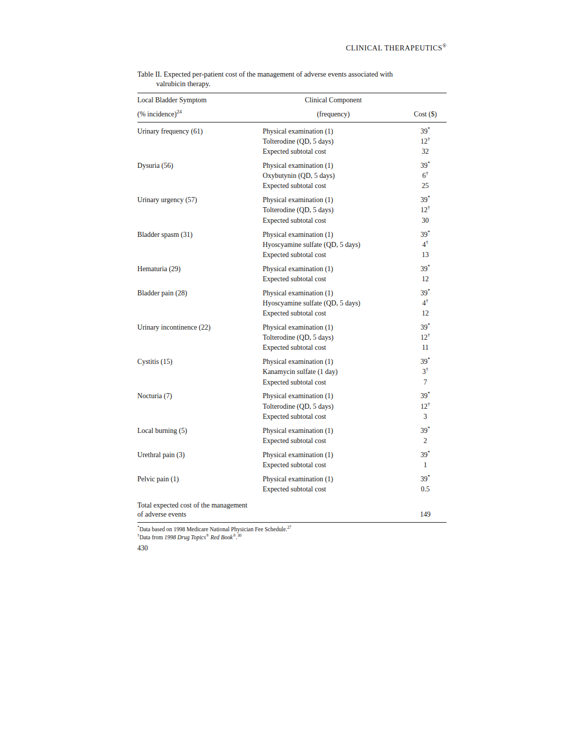CLINICAL THERAPEUTICS®
Table II. Expected per-patient cost of the management of adverse events associated with valrubicin therapy.
| Local Bladder Symptom | Clinical Component | |
| --- | --- | --- |
| (% incidence) 24 | (frequency) | Cost ($) |
| Urinary frequency (61) | Physical examination (1) | 39 * |
| | Tolterodine (QD, 5 days) | 12 † |
| | Expected subtotal cost | 32 |
| Dysuria (56) | Physical examination (1) | 39 * |
| | Oxybutynin (QD, 5 days) | 6 † |
| | Expected subtotal cost | 25 |
| Urinary urgency (57) | Physical examination (1) | 39 * |
| | Tolterodine (QD, 5 days) | 12 † |
| | Expected subtotal cost | 30 |
| Bladder spasm (31) | Physical examination (1) | 39 * |
| | Hyoscyamine sulfate (QD, 5 days) | 4 † |
| | Expected subtotal cost | 13 |
| Hematuria (29) | Physical examination (1) | 39 * |
| | Expected subtotal cost | 12 |
| Bladder pain (28) | Physical examination (1) | 39 * |
| | Hyoscyamine sulfate (QD, 5 days) | 4 † |
| | Expected subtotal cost | 12 |
| Urinary incontinence (22) | Physical examination (1) | 39 * |
| | Tolterodine (QD, 5 days) | 12 † |
| | Expected subtotal cost | 11 |
| Cystitis (15) | Physical examination (1) | 39 * |
| | Kanamycin sulfate (1 day) | 3 † |
| | Expected subtotal cost | 7 |
| Nocturia (7) | Physical examination (1) | 39 * |
| | Tolterodine (QD, 5 days) | 12 † |
| | Expected subtotal cost | 3 |
| Local burning (5) | Physical examination (1) | 39 * |
| | Expected subtotal cost | 2 |
| Urethral pain (3) | Physical examination (1) | 39 * |
| | Expected subtotal cost | 1 |
| Pelvic pain (1) | Physical examination (1) | 39 * |
| | Expected subtotal cost | 0.5 |
| Total expected cost of the management of adverse events | | 149 |
*Data based on 1998 Medicare National Physician Fee Schedule.27
†Data from 1998 Drug Topics® Red Book®.30
430